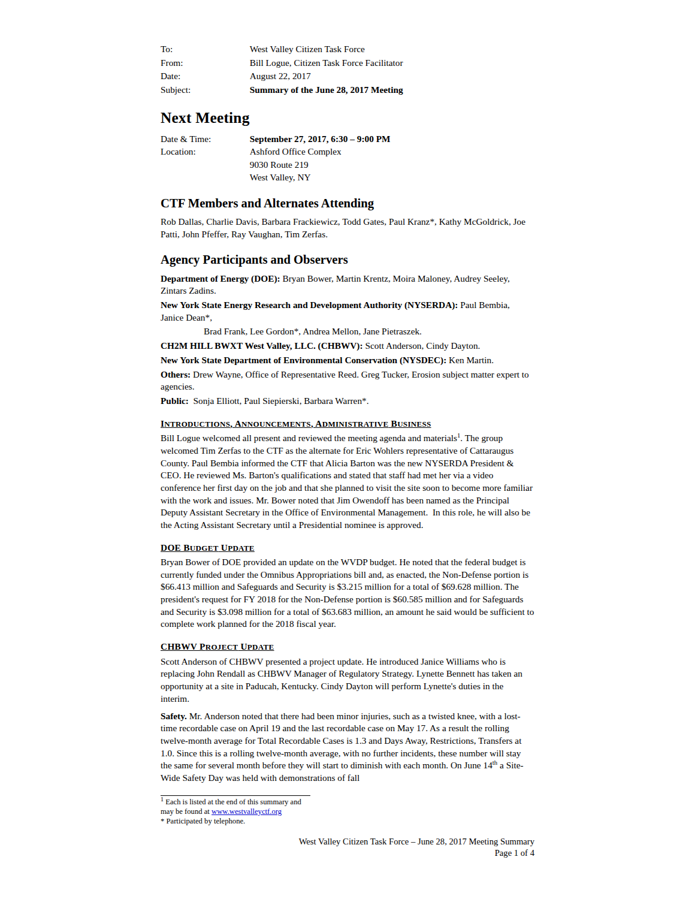| To: | West Valley Citizen Task Force |
| From: | Bill Logue, Citizen Task Force Facilitator |
| Date: | August 22, 2017 |
| Subject: | Summary of the June 28, 2017 Meeting |
Next Meeting
| Date & Time: | September 27, 2017, 6:30 – 9:00 PM |
| Location: | Ashford Office Complex |
| | 9030 Route 219 |
| | West Valley, NY |
CTF Members and Alternates Attending
Rob Dallas, Charlie Davis, Barbara Frackiewicz, Todd Gates, Paul Kranz*, Kathy McGoldrick, Joe Patti, John Pfeffer, Ray Vaughan, Tim Zerfas.
Agency Participants and Observers
Department of Energy (DOE): Bryan Bower, Martin Krentz, Moira Maloney, Audrey Seeley, Zintars Zadins.
New York State Energy Research and Development Authority (NYSERDA): Paul Bembia, Janice Dean*,
Brad Frank, Lee Gordon*, Andrea Mellon, Jane Pietraszek.
CH2M HILL BWXT West Valley, LLC. (CHBWV): Scott Anderson, Cindy Dayton.
New York State Department of Environmental Conservation (NYSDEC): Ken Martin.
Others: Drew Wayne, Office of Representative Reed. Greg Tucker, Erosion subject matter expert to agencies.
Public: Sonja Elliott, Paul Siepierski, Barbara Warren*.
INTRODUCTIONS, ANNOUNCEMENTS, ADMINISTRATIVE BUSINESS
Bill Logue welcomed all present and reviewed the meeting agenda and materials1. The group welcomed Tim Zerfas to the CTF as the alternate for Eric Wohlers representative of Cattaraugus County. Paul Bembia informed the CTF that Alicia Barton was the new NYSERDA President & CEO. He reviewed Ms. Barton's qualifications and stated that staff had met her via a video conference her first day on the job and that she planned to visit the site soon to become more familiar with the work and issues. Mr. Bower noted that Jim Owendoff has been named as the Principal Deputy Assistant Secretary in the Office of Environmental Management. In this role, he will also be the Acting Assistant Secretary until a Presidential nominee is approved.
DOE BUDGET UPDATE
Bryan Bower of DOE provided an update on the WVDP budget. He noted that the federal budget is currently funded under the Omnibus Appropriations bill and, as enacted, the Non-Defense portion is $66.413 million and Safeguards and Security is $3.215 million for a total of $69.628 million. The president's request for FY 2018 for the Non-Defense portion is $60.585 million and for Safeguards and Security is $3.098 million for a total of $63.683 million, an amount he said would be sufficient to complete work planned for the 2018 fiscal year.
CHBWV PROJECT UPDATE
Scott Anderson of CHBWV presented a project update. He introduced Janice Williams who is replacing John Rendall as CHBWV Manager of Regulatory Strategy. Lynette Bennett has taken an opportunity at a site in Paducah, Kentucky. Cindy Dayton will perform Lynette's duties in the interim.
Safety. Mr. Anderson noted that there had been minor injuries, such as a twisted knee, with a lost-time recordable case on April 19 and the last recordable case on May 17. As a result the rolling twelve-month average for Total Recordable Cases is 1.3 and Days Away, Restrictions, Transfers at 1.0. Since this is a rolling twelve-month average, with no further incidents, these number will stay the same for several month before they will start to diminish with each month. On June 14th a Site-Wide Safety Day was held with demonstrations of fall
1 Each is listed at the end of this summary and may be found at www.westvalleyctf.org
* Participated by telephone.
West Valley Citizen Task Force – June 28, 2017 Meeting Summary
Page 1 of 4